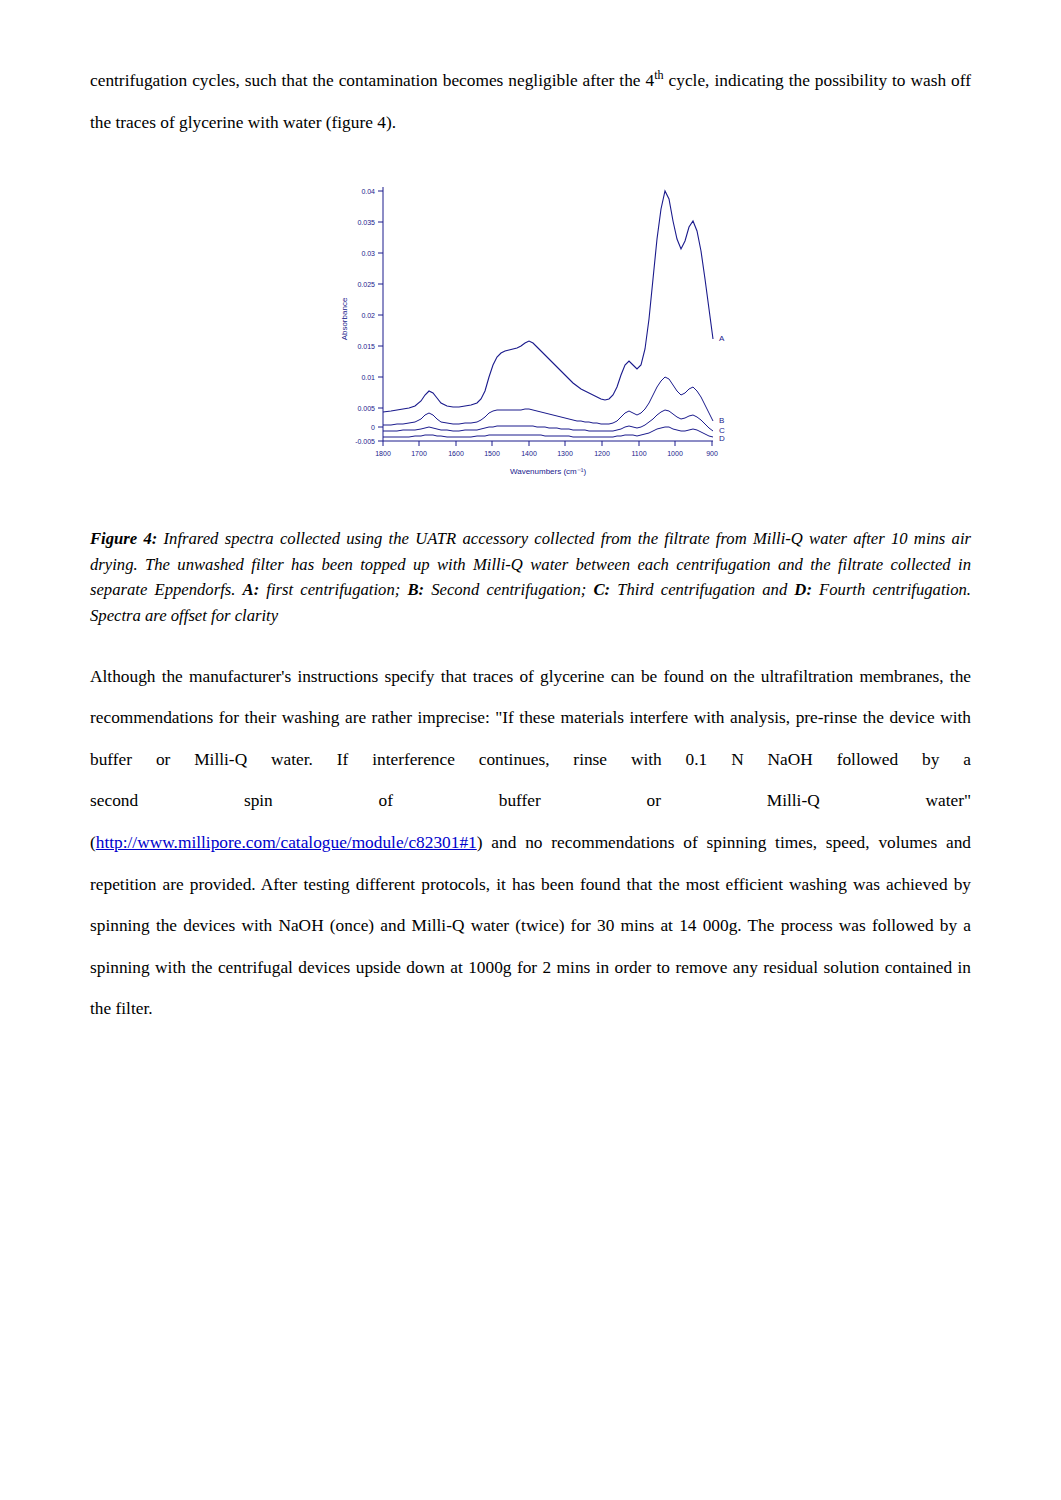centrifugation cycles, such that the contamination becomes negligible after the 4th cycle, indicating the possibility to wash off the traces of glycerine with water (figure 4).
0.04 0.035 0.03 0.025 0.02 0.015 0.01 0.005 0 -0.005 Absorbance 1800 1700 1600 1500 1400 1300 1200 1100 1000 900 Wavenumbers (cm⁻¹) A B C D
Figure 4: Infrared spectra collected using the UATR accessory collected from the filtrate from Milli-Q water after 10 mins air drying. The unwashed filter has been topped up with Milli-Q water between each centrifugation and the filtrate collected in separate Eppendorfs. A: first centrifugation; B: Second centrifugation; C: Third centrifugation and D: Fourth centrifugation. Spectra are offset for clarity
Although the manufacturer's instructions specify that traces of glycerine can be found on the ultrafiltration membranes, the recommendations for their washing are rather imprecise: "If these materials interfere with analysis, pre-rinse the device with buffer or Milli-Q water. If interference continues, rinse with 0.1 N NaOH followed by a second spin of buffer or Milli-Q water" (http://www.millipore.com/catalogue/module/c82301#1) and no recommendations of spinning times, speed, volumes and repetition are provided. After testing different protocols, it has been found that the most efficient washing was achieved by spinning the devices with NaOH (once) and Milli-Q water (twice) for 30 mins at 14 000g. The process was followed by a spinning with the centrifugal devices upside down at 1000g for 2 mins in order to remove any residual solution contained in the filter.